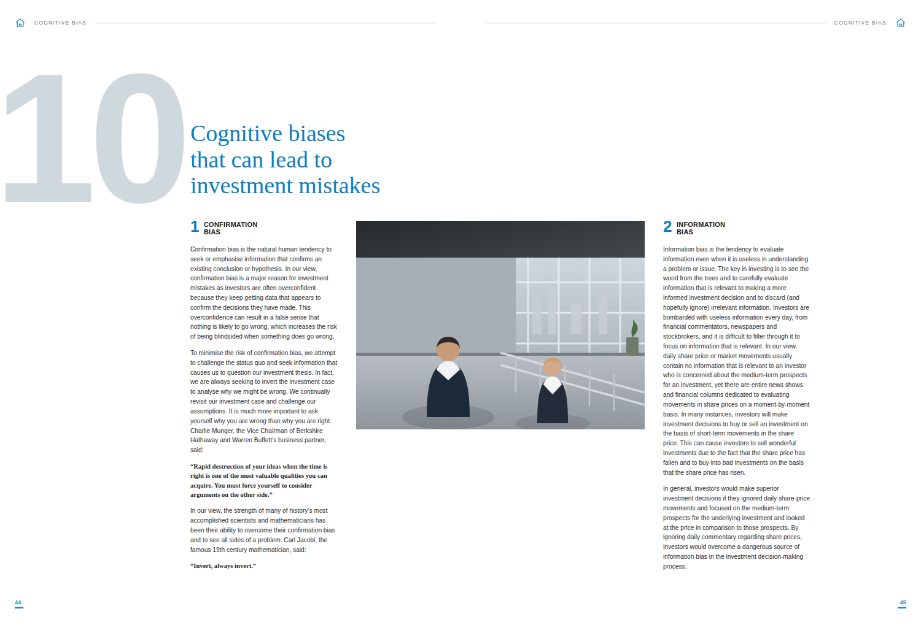Cognitive bias
Cognitive bias
10
Cognitive biases
that can lead to
investment mistakes
1 Confirmation
bias
Confirmation bias is the natural human tendency to seek or emphasise information that confirms an existing conclusion or hypothesis. In our view, confirmation bias is a major reason for investment mistakes as investors are often overconfident because they keep getting data that appears to confirm the decisions they have made. This overconfidence can result in a false sense that nothing is likely to go wrong, which increases the risk of being blindsided when something does go wrong.
To minimise the risk of confirmation bias, we attempt to challenge the status quo and seek information that causes us to question our investment thesis. In fact, we are always seeking to invert the investment case to analyse why we might be wrong. We continually revisit our investment case and challenge our assumptions. It is much more important to ask yourself why you are wrong than why you are right. Charlie Munger, the Vice Chairman of Berkshire Hathaway and Warren Buffett’s business partner, said:
“Rapid destruction of your ideas when the time is right is one of the most valuable qualities you can acquire. You must force yourself to consider arguments on the other side.”
In our view, the strength of many of history’s most accomplished scientists and mathematicians has been their ability to overcome their confirmation bias and to see all sides of a problem. Carl Jacobi, the famous 19th century mathematician, said:
“Invert, always invert.”
2 Information
bias
Information bias is the tendency to evaluate information even when it is useless in understanding a problem or issue. The key in investing is to see the wood from the trees and to carefully evaluate information that is relevant to making a more informed investment decision and to discard (and hopefully ignore) irrelevant information. Investors are bombarded with useless information every day, from financial commentators, newspapers and stockbrokers, and it is difficult to filter through it to focus on information that is relevant. In our view, daily share price or market movements usually contain no information that is relevant to an investor who is concerned about the medium-term prospects for an investment, yet there are entire news shows and financial columns dedicated to evaluating movements in share prices on a moment-by-moment basis. In many instances, investors will make investment decisions to buy or sell an investment on the basis of short-term movements in the share price. This can cause investors to sell wonderful investments due to the fact that the share price has fallen and to buy into bad investments on the basis that the share price has risen.
In general, investors would make superior investment decisions if they ignored daily share-price movements and focused on the medium-term prospects for the underlying investment and looked at the price in comparison to those prospects. By ignoring daily commentary regarding share prices, investors would overcome a dangerous source of information bias in the investment decision-making process.
44
45